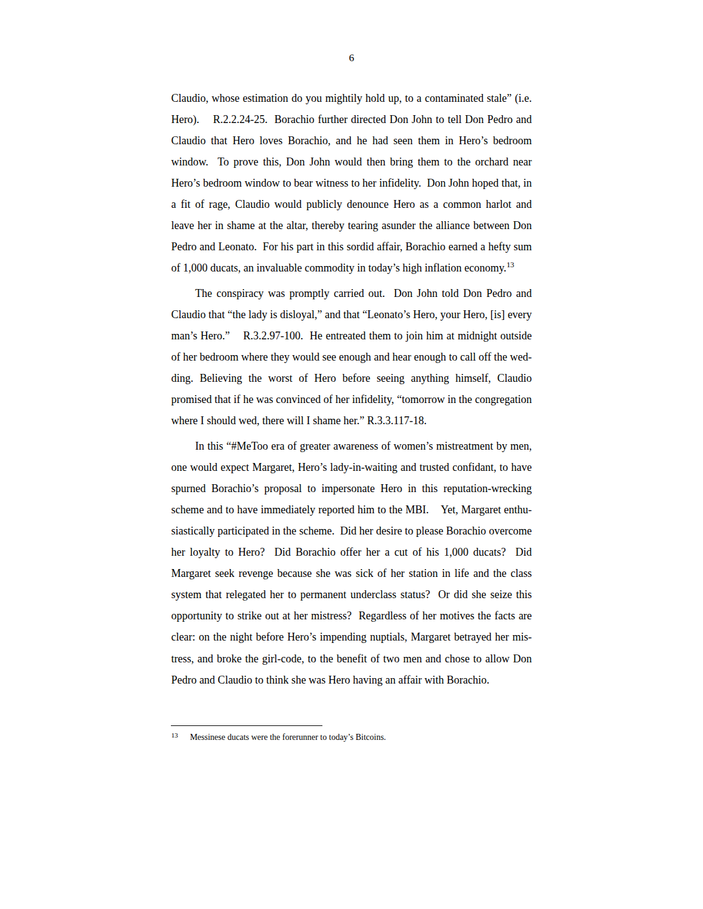6
Claudio, whose estimation do you mightily hold up, to a contaminated stale” (i.e. Hero). R.2.2.24-25. Borachio further directed Don John to tell Don Pedro and Claudio that Hero loves Borachio, and he had seen them in Hero’s bedroom window. To prove this, Don John would then bring them to the orchard near Hero’s bedroom window to bear witness to her infidelity. Don John hoped that, in a fit of rage, Claudio would publicly denounce Hero as a common harlot and leave her in shame at the altar, thereby tearing asunder the alliance between Don Pedro and Leonato. For his part in this sordid affair, Borachio earned a hefty sum of 1,000 ducats, an invaluable commodity in today’s high inflation economy.13
The conspiracy was promptly carried out. Don John told Don Pedro and Claudio that “the lady is disloyal,” and that “Leonato’s Hero, your Hero, [is] every man’s Hero.” R.3.2.97-100. He entreated them to join him at midnight outside of her bedroom where they would see enough and hear enough to call off the wedding. Believing the worst of Hero before seeing anything himself, Claudio promised that if he was convinced of her infidelity, “tomorrow in the congregation where I should wed, there will I shame her.” R.3.3.117-18.
In this “#MeToo era of greater awareness of women’s mistreatment by men, one would expect Margaret, Hero’s lady-in-waiting and trusted confidant, to have spurned Borachio’s proposal to impersonate Hero in this reputation-wrecking scheme and to have immediately reported him to the MBI. Yet, Margaret enthusiastically participated in the scheme. Did her desire to please Borachio overcome her loyalty to Hero? Did Borachio offer her a cut of his 1,000 ducats? Did Margaret seek revenge because she was sick of her station in life and the class system that relegated her to permanent underclass status? Or did she seize this opportunity to strike out at her mistress? Regardless of her motives the facts are clear: on the night before Hero’s impending nuptials, Margaret betrayed her mistress, and broke the girl-code, to the benefit of two men and chose to allow Don Pedro and Claudio to think she was Hero having an affair with Borachio.
13 Messinese ducats were the forerunner to today’s Bitcoins.